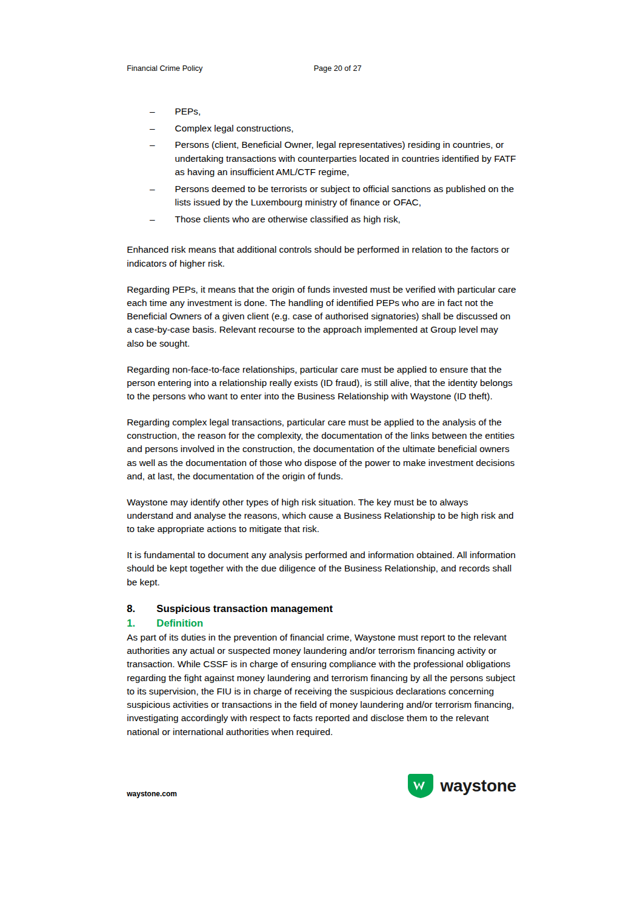Financial Crime Policy
Page 20 of 27
PEPs,
Complex legal constructions,
Persons (client, Beneficial Owner, legal representatives) residing in countries, or undertaking transactions with counterparties located in countries identified by FATF as having an insufficient AML/CTF regime,
Persons deemed to be terrorists or subject to official sanctions as published on the lists issued by the Luxembourg ministry of finance or OFAC,
Those clients who are otherwise classified as high risk,
Enhanced risk means that additional controls should be performed in relation to the factors or indicators of higher risk.
Regarding PEPs, it means that the origin of funds invested must be verified with particular care each time any investment is done. The handling of identified PEPs who are in fact not the Beneficial Owners of a given client (e.g. case of authorised signatories) shall be discussed on a case-by-case basis. Relevant recourse to the approach implemented at Group level may also be sought.
Regarding non-face-to-face relationships, particular care must be applied to ensure that the person entering into a relationship really exists (ID fraud), is still alive, that the identity belongs to the persons who want to enter into the Business Relationship with Waystone (ID theft).
Regarding complex legal transactions, particular care must be applied to the analysis of the construction, the reason for the complexity, the documentation of the links between the entities and persons involved in the construction, the documentation of the ultimate beneficial owners as well as the documentation of those who dispose of the power to make investment decisions and, at last, the documentation of the origin of funds.
Waystone may identify other types of high risk situation. The key must be to always understand and analyse the reasons, which cause a Business Relationship to be high risk and to take appropriate actions to mitigate that risk.
It is fundamental to document any analysis performed and information obtained. All information should be kept together with the due diligence of the Business Relationship, and records shall be kept.
8. Suspicious transaction management
1. Definition
As part of its duties in the prevention of financial crime, Waystone must report to the relevant authorities any actual or suspected money laundering and/or terrorism financing activity or transaction. While CSSF is in charge of ensuring compliance with the professional obligations regarding the fight against money laundering and terrorism financing by all the persons subject to its supervision, the FIU is in charge of receiving the suspicious declarations concerning suspicious activities or transactions in the field of money laundering and/or terrorism financing, investigating accordingly with respect to facts reported and disclose them to the relevant national or international authorities when required.
waystone.com
waystone